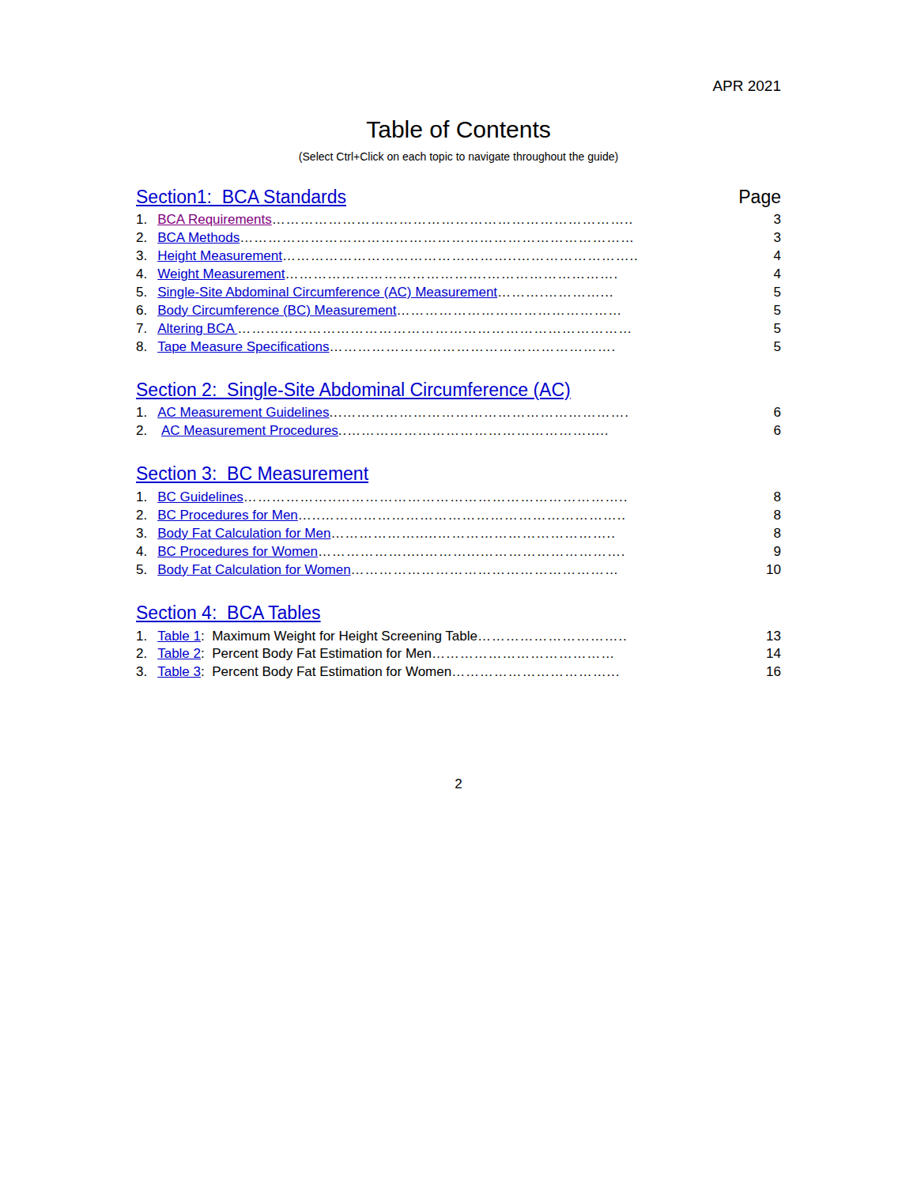APR 2021
Table of Contents
(Select Ctrl+Click on each topic to navigate throughout the guide)
Section1: BCA Standards
Page
1. BCA Requirements………………………………………………………………….. 3
2. BCA Methods…………………………………………………………………………3
3. Height Measurement…………………………………………..…………………….. 4
4. Weight Measurement…………………………………….………………………. 4
5. Single-Site Abdominal Circumference (AC) Measurement……….…………... 5
6. Body Circumference (BC) Measurement…………………………………………5
7. Altering BCA …………………………………………………………………………5
8. Tape Measure Specifications……………………………………………………. 5
Section 2: Single-Site Abdominal Circumference (AC)
1. AC Measurement Guidelines...……………………………………………………. 6
2. AC Measurement Procedures..……………………………………………..... 6
Section 3: BC Measurement
1. BC Guidelines………………..…………………………………………………….. 8
2. BC Procedures for Men…..……………………………………………………….. 8
3. Body Fat Calculation for Men……………….....……………………………….. 8
4. BC Procedures for Women……………….....………...…………………………. 9
5. Body Fat Calculation for Women…………………………………………………10
Section 4: BCA Tables
1. Table 1: Maximum Weight for Height Screening Table………………………….. 13
2. Table 2: Percent Body Fat Estimation for Men…………………………………14
3. Table 3: Percent Body Fat Estimation for Women……………………………... 16
2